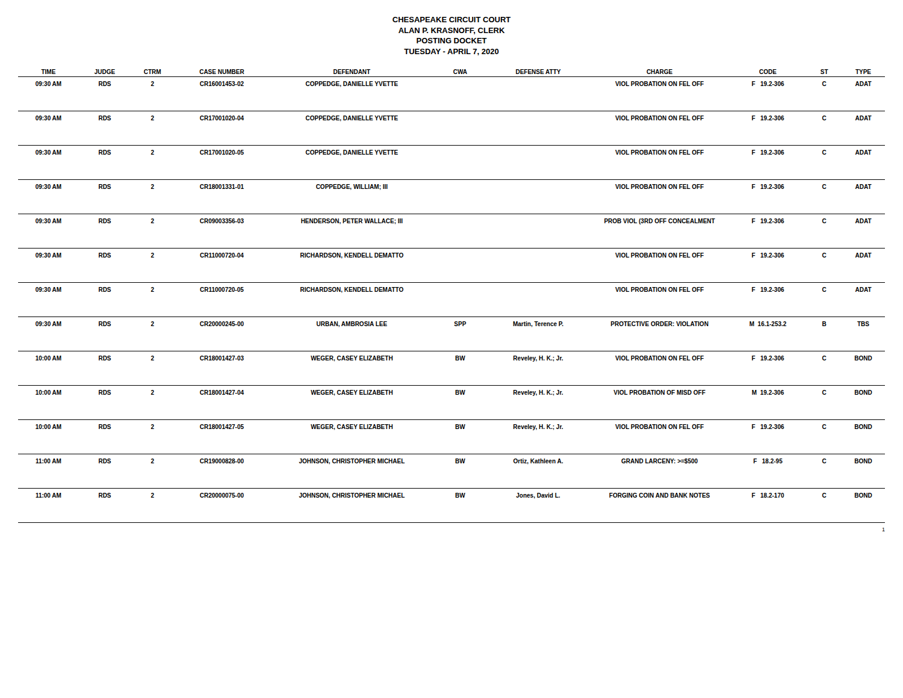CHESAPEAKE CIRCUIT COURT
ALAN P. KRASNOFF, CLERK
POSTING DOCKET
TUESDAY - APRIL 7, 2020
| TIME | JUDGE | CTRM | CASE NUMBER | DEFENDANT | CWA | DEFENSE ATTY | CHARGE | CODE | ST | TYPE |
| --- | --- | --- | --- | --- | --- | --- | --- | --- | --- | --- |
| 09:30 AM | RDS | 2 | CR16001453-02 | COPPEDGE, DANIELLE YVETTE | | | VIOL PROBATION ON FEL OFF | F 19.2-306 | C | ADAT |
| 09:30 AM | RDS | 2 | CR17001020-04 | COPPEDGE, DANIELLE YVETTE | | | VIOL PROBATION ON FEL OFF | F 19.2-306 | C | ADAT |
| 09:30 AM | RDS | 2 | CR17001020-05 | COPPEDGE, DANIELLE YVETTE | | | VIOL PROBATION ON FEL OFF | F 19.2-306 | C | ADAT |
| 09:30 AM | RDS | 2 | CR18001331-01 | COPPEDGE, WILLIAM; III | | | VIOL PROBATION ON FEL OFF | F 19.2-306 | C | ADAT |
| 09:30 AM | RDS | 2 | CR09003356-03 | HENDERSON, PETER WALLACE; III | | | PROB VIOL (3RD OFF CONCEALMENT | F 19.2-306 | C | ADAT |
| 09:30 AM | RDS | 2 | CR11000720-04 | RICHARDSON, KENDELL DEMATTO | | | VIOL PROBATION ON FEL OFF | F 19.2-306 | C | ADAT |
| 09:30 AM | RDS | 2 | CR11000720-05 | RICHARDSON, KENDELL DEMATTO | | | VIOL PROBATION ON FEL OFF | F 19.2-306 | C | ADAT |
| 09:30 AM | RDS | 2 | CR20000245-00 | URBAN, AMBROSIA LEE | SPP | Martin, Terence P. | PROTECTIVE ORDER: VIOLATION | M 16.1-253.2 | B | TBS |
| 10:00 AM | RDS | 2 | CR18001427-03 | WEGER, CASEY ELIZABETH | BW | Reveley, H. K.; Jr. | VIOL PROBATION ON FEL OFF | F 19.2-306 | C | BOND |
| 10:00 AM | RDS | 2 | CR18001427-04 | WEGER, CASEY ELIZABETH | BW | Reveley, H. K.; Jr. | VIOL PROBATION OF MISD OFF | M 19.2-306 | C | BOND |
| 10:00 AM | RDS | 2 | CR18001427-05 | WEGER, CASEY ELIZABETH | BW | Reveley, H. K.; Jr. | VIOL PROBATION ON FEL OFF | F 19.2-306 | C | BOND |
| 11:00 AM | RDS | 2 | CR19000828-00 | JOHNSON, CHRISTOPHER MICHAEL | BW | Ortiz, Kathleen A. | GRAND LARCENY: >=$500 | F 18.2-95 | C | BOND |
| 11:00 AM | RDS | 2 | CR20000075-00 | JOHNSON, CHRISTOPHER MICHAEL | BW | Jones, David L. | FORGING COIN AND BANK NOTES | F 18.2-170 | C | BOND |
1